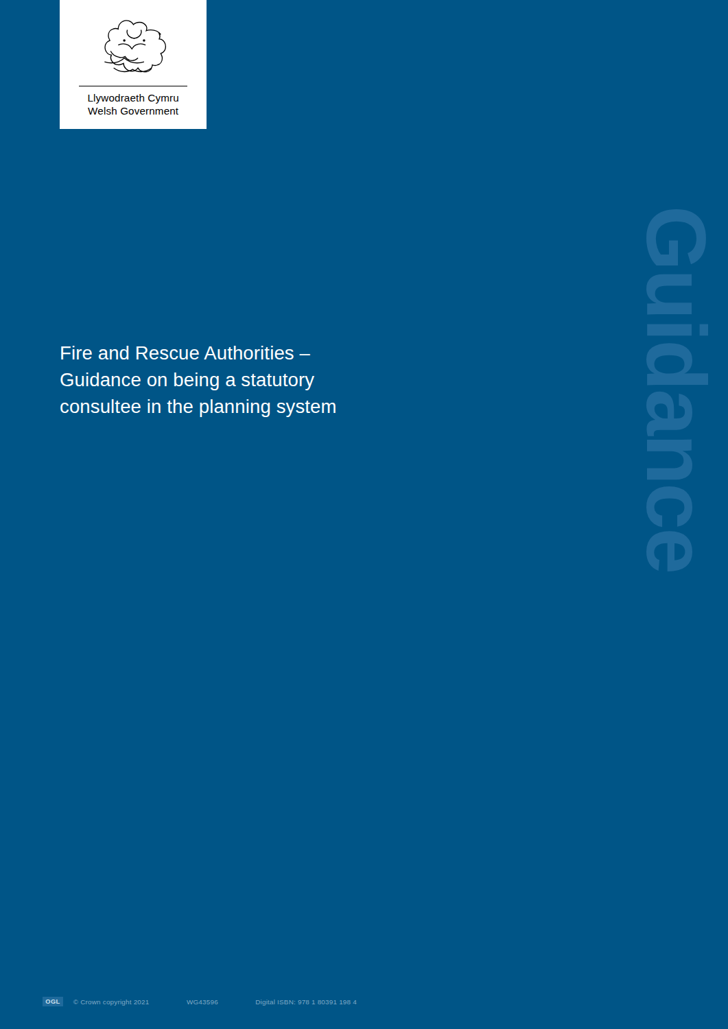Llywodraeth Cymru
Welsh Government
Fire and Rescue Authorities –
Guidance on being a statutory
consultee in the planning system
Guidance
OGL © Crown copyright 2021 WG43596 Digital ISBN: 978 1 80391 198 4